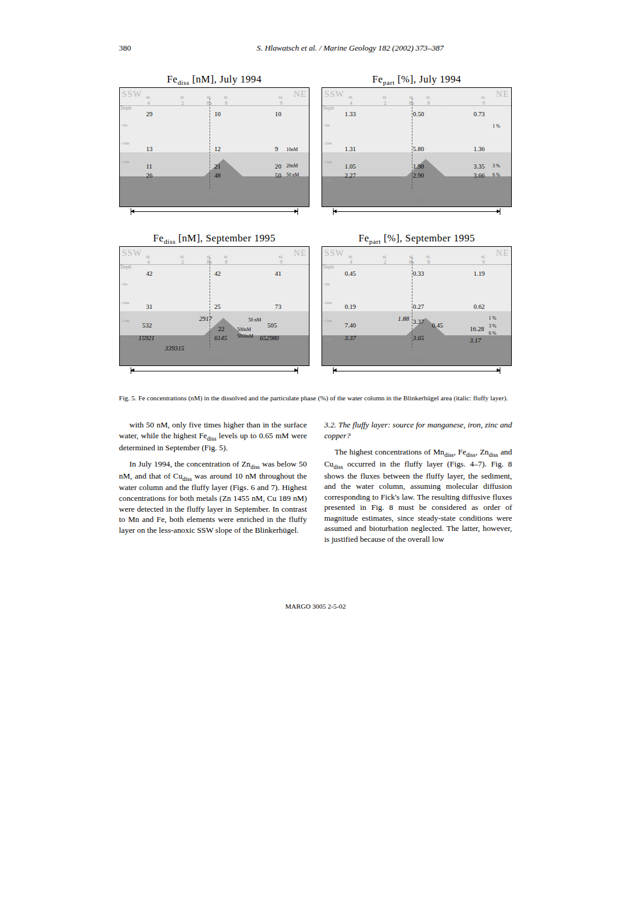380
S. Hlawatsch et al. / Marine Geology 182 (2002) 373–387
Fediss [nM], July 1994
SSW
NE
st.
4
st.
2
st.
8a
st.
8
st.
9
Depth
-5m
-10m
-15m
-20m
29
10
10
13
12
9
10nM
11
26
21
48
20
20nM
50
50 nM
1 km
Fepart [%], July 1994
SSW
NE
st.
4
st.
2
st.
8a
st.
8
st.
9
Depth
-5m
-10m
-15m
-20m
1.33
0.50
0.73
1 %
1.31
5.80
1.36
1.05
2.27
1.98
2.90
3.35
3 %
3.66
6 %
1 km
Fediss [nM], September 1995
SSW
NE
st.
4
st.
2
st.
8a
st.
8
st.
9
Depth
-5m
-10m
-15m
-20m
42
42
41
31
25
73
2917
532
22
505
50 nM
15921
6145
652980
500nM
5000nM
339315
1 km
Fepart [%], September 1995
SSW
NE
st.
4
st.
2
st.
8a
st.
8
st.
9
Depth
-5m
-10m
-15m
-20m
0.45
0.33
1.19
0.19
0.27
0.62
1.88
7.40
3.37
0.45
1 %
3 %
6 %
16.28
3.37
3.65
3.17
1 km
Fig. 5. Fe concentrations (nM) in the dissolved and the particulate phase (%) of the water column in the Blinkerhügel area (italic: fluffy layer).
with 50 nM, only five times higher than in the surface water, while the highest Fediss levels up to 0.65 mM were determined in September (Fig. 5).
In July 1994, the concentration of Zndiss was below 50 nM, and that of Cudiss was around 10 nM throughout the water column and the fluffy layer (Figs. 6 and 7). Highest concentrations for both metals (Zn 1455 nM, Cu 189 nM) were detected in the fluffy layer in September. In contrast to Mn and Fe, both elements were enriched in the fluffy layer on the less-anoxic SSW slope of the Blinkerhügel.
3.2. The fluffy layer: source for manganese, iron, zinc and copper?
The highest concentrations of Mndiss, Fediss, Zndiss and Cudiss occurred in the fluffy layer (Figs. 4–7). Fig. 8 shows the fluxes between the fluffy layer, the sediment, and the water column, assuming molecular diffusion corresponding to Fick's law. The resulting diffusive fluxes presented in Fig. 8 must be considered as order of magnitude estimates, since steady-state conditions were assumed and bioturbation neglected. The latter, however, is justified because of the overall low
MARGO 3005 2-5-02